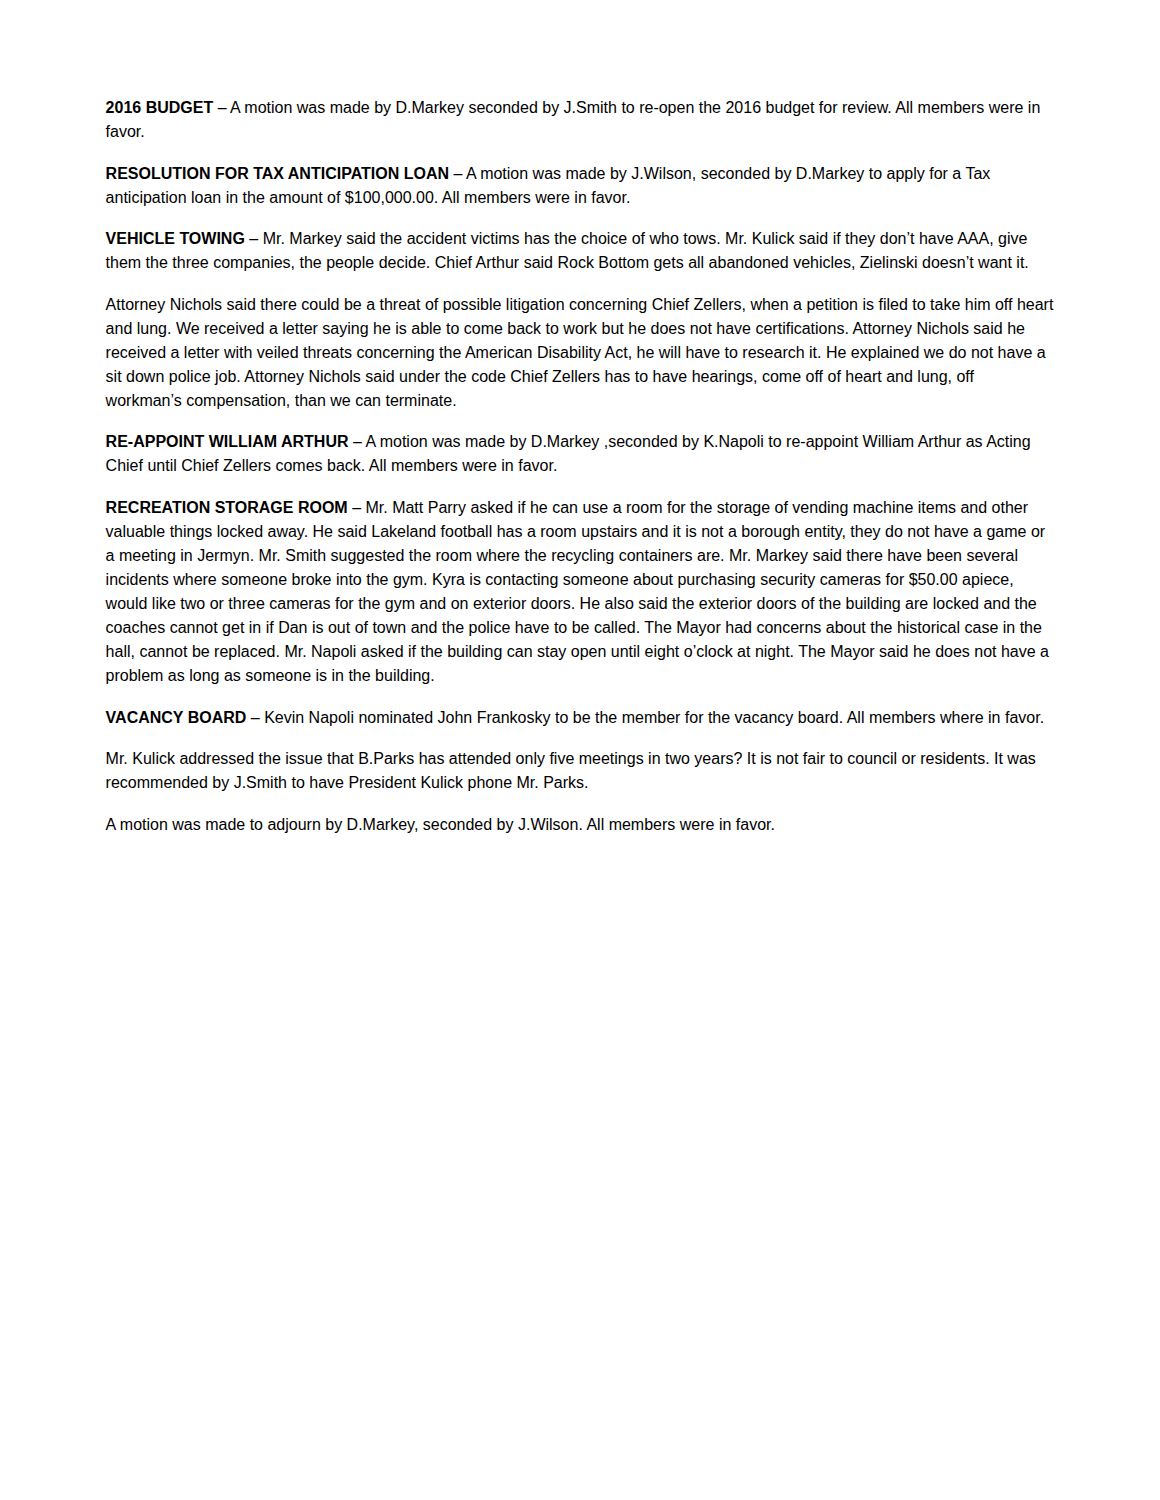2016 BUDGET – A motion was made by D.Markey seconded by J.Smith to re-open the 2016 budget for review. All members were in favor.
RESOLUTION FOR TAX ANTICIPATION LOAN – A motion was made by J.Wilson, seconded by D.Markey to apply for a Tax anticipation loan in the amount of $100,000.00. All members were in favor.
VEHICLE TOWING – Mr. Markey said the accident victims has the choice of who tows. Mr. Kulick said if they don’t have AAA, give them the three companies, the people decide. Chief Arthur said Rock Bottom gets all abandoned vehicles, Zielinski doesn’t want it.
Attorney Nichols said there could be a threat of possible litigation concerning Chief Zellers, when a petition is filed to take him off heart and lung. We received a letter saying he is able to come back to work but he does not have certifications. Attorney Nichols said he received a letter with veiled threats concerning the American Disability Act, he will have to research it. He explained we do not have a sit down police job. Attorney Nichols said under the code Chief Zellers has to have hearings, come off of heart and lung, off workman’s compensation, than we can terminate.
RE-APPOINT WILLIAM ARTHUR – A motion was made by D.Markey ,seconded by K.Napoli to re-appoint William Arthur as Acting Chief until Chief Zellers comes back. All members were in favor.
RECREATION STORAGE ROOM – Mr. Matt Parry asked if he can use a room for the storage of vending machine items and other valuable things locked away. He said Lakeland football has a room upstairs and it is not a borough entity, they do not have a game or a meeting in Jermyn. Mr. Smith suggested the room where the recycling containers are. Mr. Markey said there have been several incidents where someone broke into the gym. Kyra is contacting someone about purchasing security cameras for $50.00 apiece, would like two or three cameras for the gym and on exterior doors. He also said the exterior doors of the building are locked and the coaches cannot get in if Dan is out of town and the police have to be called. The Mayor had concerns about the historical case in the hall, cannot be replaced. Mr. Napoli asked if the building can stay open until eight o’clock at night. The Mayor said he does not have a problem as long as someone is in the building.
VACANCY BOARD – Kevin Napoli nominated John Frankosky to be the member for the vacancy board. All members where in favor.
Mr. Kulick addressed the issue that B.Parks has attended only five meetings in two years? It is not fair to council or residents. It was recommended by J.Smith to have President Kulick phone Mr. Parks.
A motion was made to adjourn by D.Markey, seconded by J.Wilson. All members were in favor.